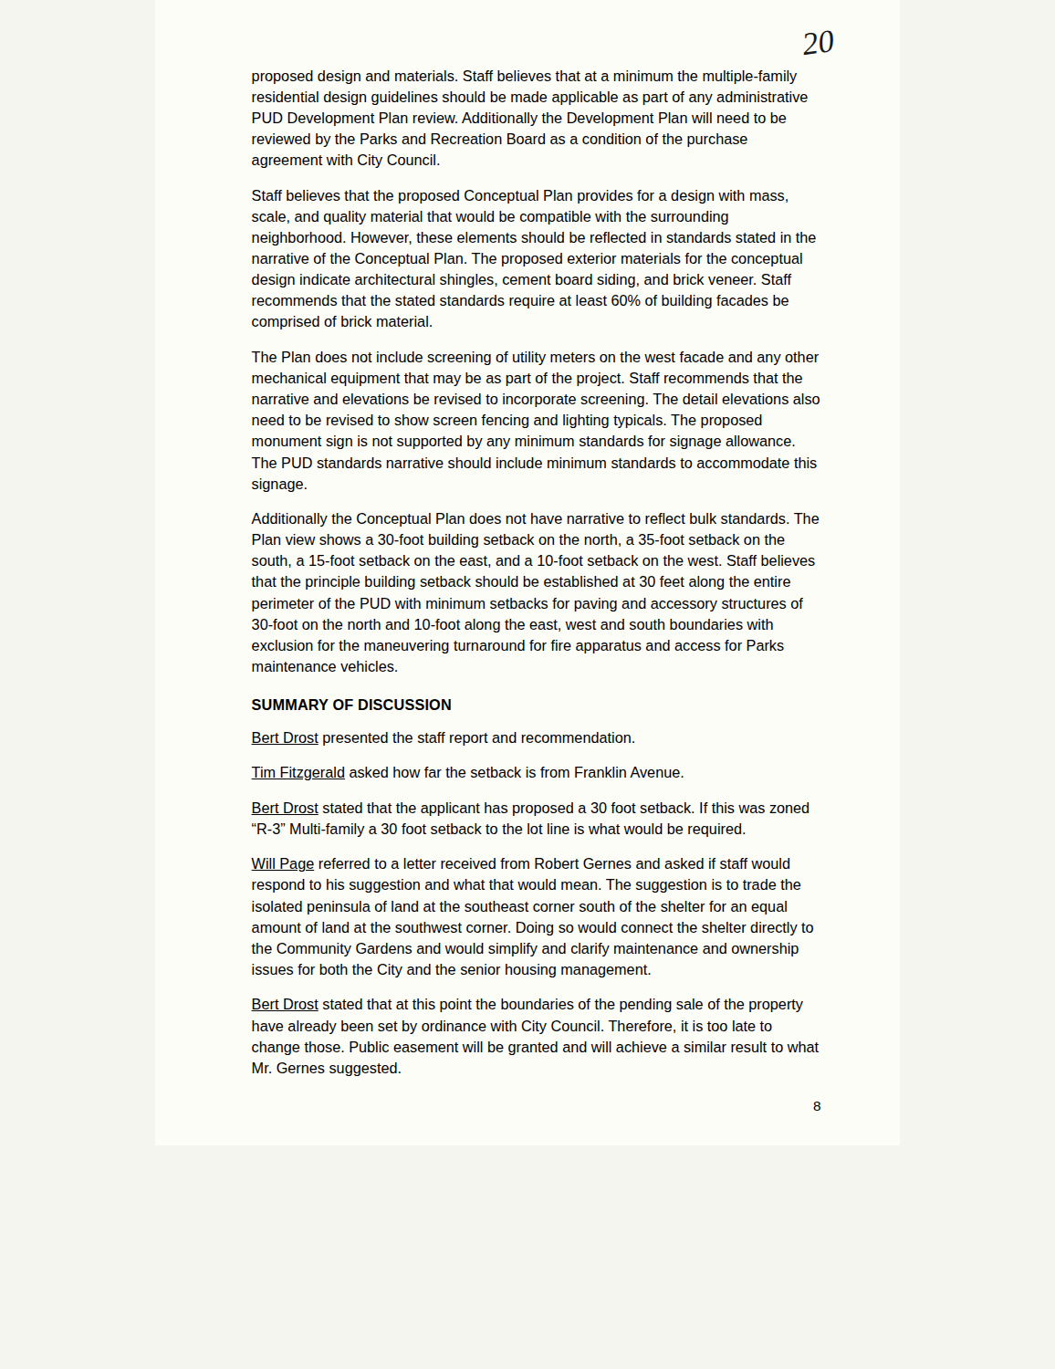20
proposed design and materials. Staff believes that at a minimum the multiple-family residential design guidelines should be made applicable as part of any administrative PUD Development Plan review. Additionally the Development Plan will need to be reviewed by the Parks and Recreation Board as a condition of the purchase agreement with City Council.
Staff believes that the proposed Conceptual Plan provides for a design with mass, scale, and quality material that would be compatible with the surrounding neighborhood. However, these elements should be reflected in standards stated in the narrative of the Conceptual Plan. The proposed exterior materials for the conceptual design indicate architectural shingles, cement board siding, and brick veneer. Staff recommends that the stated standards require at least 60% of building facades be comprised of brick material.
The Plan does not include screening of utility meters on the west facade and any other mechanical equipment that may be as part of the project. Staff recommends that the narrative and elevations be revised to incorporate screening. The detail elevations also need to be revised to show screen fencing and lighting typicals. The proposed monument sign is not supported by any minimum standards for signage allowance. The PUD standards narrative should include minimum standards to accommodate this signage.
Additionally the Conceptual Plan does not have narrative to reflect bulk standards. The Plan view shows a 30-foot building setback on the north, a 35-foot setback on the south, a 15-foot setback on the east, and a 10-foot setback on the west. Staff believes that the principle building setback should be established at 30 feet along the entire perimeter of the PUD with minimum setbacks for paving and accessory structures of 30-foot on the north and 10-foot along the east, west and south boundaries with exclusion for the maneuvering turnaround for fire apparatus and access for Parks maintenance vehicles.
SUMMARY OF DISCUSSION
Bert Drost presented the staff report and recommendation.
Tim Fitzgerald asked how far the setback is from Franklin Avenue.
Bert Drost stated that the applicant has proposed a 30 foot setback. If this was zoned “R-3” Multi-family a 30 foot setback to the lot line is what would be required.
Will Page referred to a letter received from Robert Gernes and asked if staff would respond to his suggestion and what that would mean. The suggestion is to trade the isolated peninsula of land at the southeast corner south of the shelter for an equal amount of land at the southwest corner. Doing so would connect the shelter directly to the Community Gardens and would simplify and clarify maintenance and ownership issues for both the City and the senior housing management.
Bert Drost stated that at this point the boundaries of the pending sale of the property have already been set by ordinance with City Council. Therefore, it is too late to change those. Public easement will be granted and will achieve a similar result to what Mr. Gernes suggested.
8